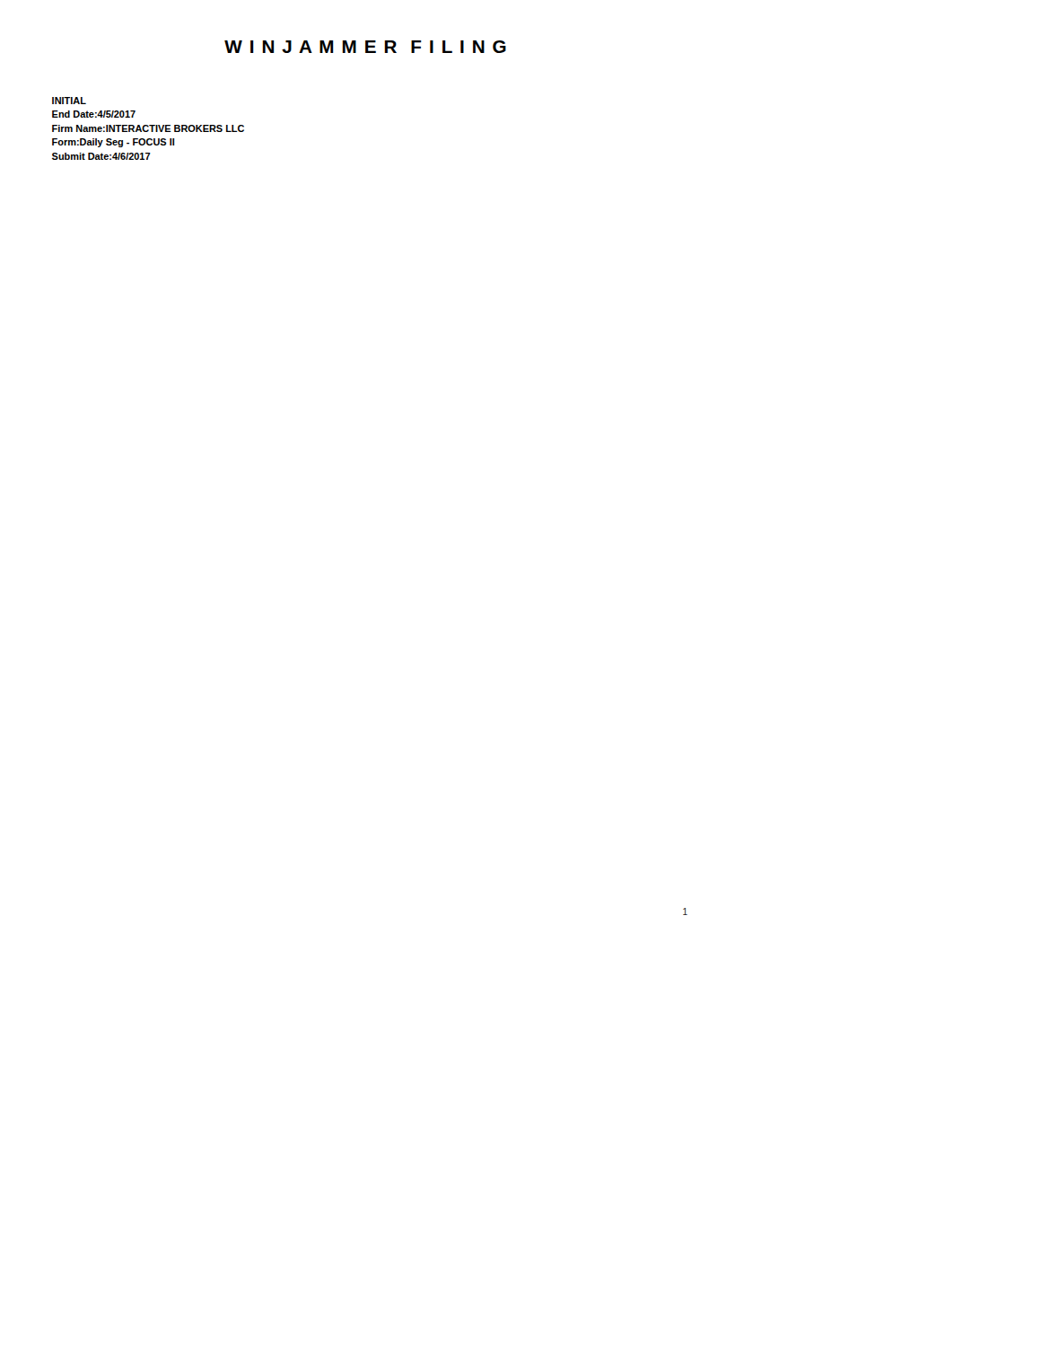W I N J A M M E R F I L I N G
INITIAL
End Date:4/5/2017
Firm Name:INTERACTIVE BROKERS LLC
Form:Daily Seg - FOCUS II
Submit Date:4/6/2017
1